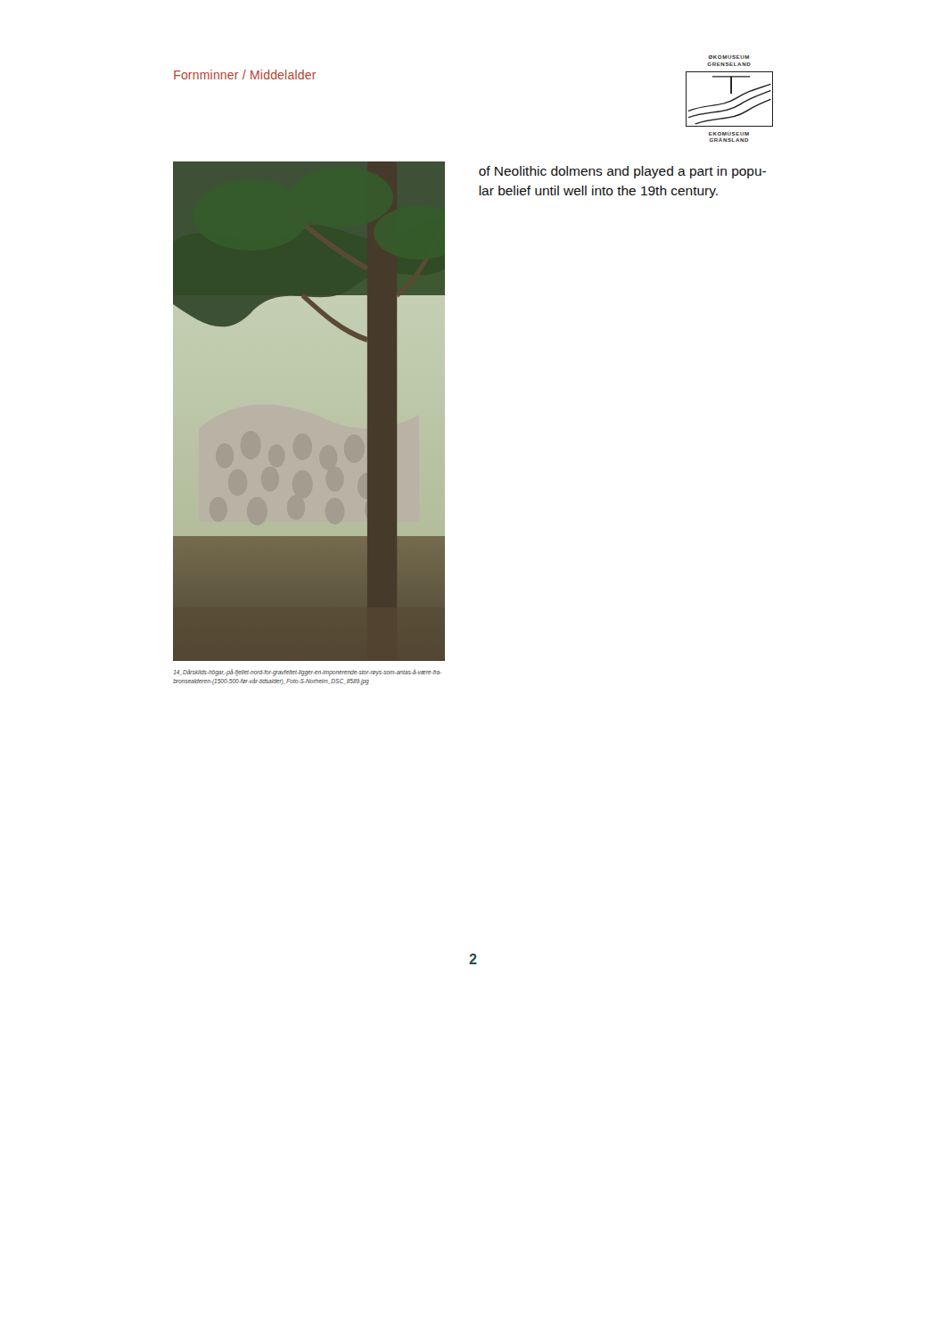Fornminner / Middelalder
ØKOMUSEUM
GRENSELAND
EKOMUSEUM
GRÄNSLAND
14_Dårskilds-högar,-på-fjellet-nord-for-gravfeltet-ligger-en-imponerende-stor-røys-som-antas-å-være-fra-bronsealderen-(1500-500-før-vår-tidsalder)_Foto-S-Norheim_DSC_8589.jpg
of Neolithic dolmens and played a part in popular belief until well into the 19th century.
2